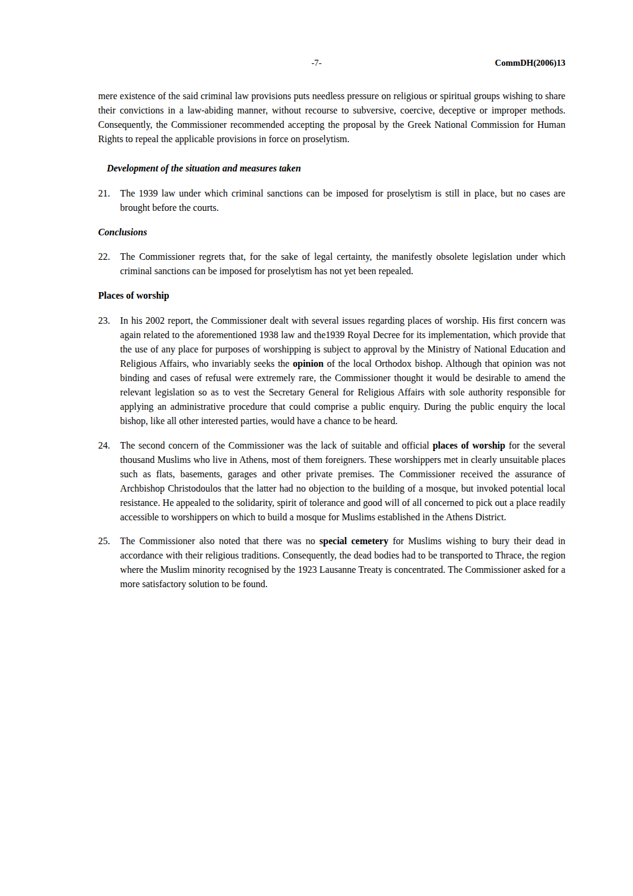-7- CommDH(2006)13
mere existence of the said criminal law provisions puts needless pressure on religious or spiritual groups wishing to share their convictions in a law-abiding manner, without recourse to subversive, coercive, deceptive or improper methods. Consequently, the Commissioner recommended accepting the proposal by the Greek National Commission for Human Rights to repeal the applicable provisions in force on proselytism.
Development of the situation and measures taken
The 1939 law under which criminal sanctions can be imposed for proselytism is still in place, but no cases are brought before the courts.
Conclusions
The Commissioner regrets that, for the sake of legal certainty, the manifestly obsolete legislation under which criminal sanctions can be imposed for proselytism has not yet been repealed.
Places of worship
In his 2002 report, the Commissioner dealt with several issues regarding places of worship. His first concern was again related to the aforementioned 1938 law and the1939 Royal Decree for its implementation, which provide that the use of any place for purposes of worshipping is subject to approval by the Ministry of National Education and Religious Affairs, who invariably seeks the opinion of the local Orthodox bishop. Although that opinion was not binding and cases of refusal were extremely rare, the Commissioner thought it would be desirable to amend the relevant legislation so as to vest the Secretary General for Religious Affairs with sole authority responsible for applying an administrative procedure that could comprise a public enquiry. During the public enquiry the local bishop, like all other interested parties, would have a chance to be heard.
The second concern of the Commissioner was the lack of suitable and official places of worship for the several thousand Muslims who live in Athens, most of them foreigners. These worshippers met in clearly unsuitable places such as flats, basements, garages and other private premises. The Commissioner received the assurance of Archbishop Christodoulos that the latter had no objection to the building of a mosque, but invoked potential local resistance. He appealed to the solidarity, spirit of tolerance and good will of all concerned to pick out a place readily accessible to worshippers on which to build a mosque for Muslims established in the Athens District.
The Commissioner also noted that there was no special cemetery for Muslims wishing to bury their dead in accordance with their religious traditions. Consequently, the dead bodies had to be transported to Thrace, the region where the Muslim minority recognised by the 1923 Lausanne Treaty is concentrated. The Commissioner asked for a more satisfactory solution to be found.